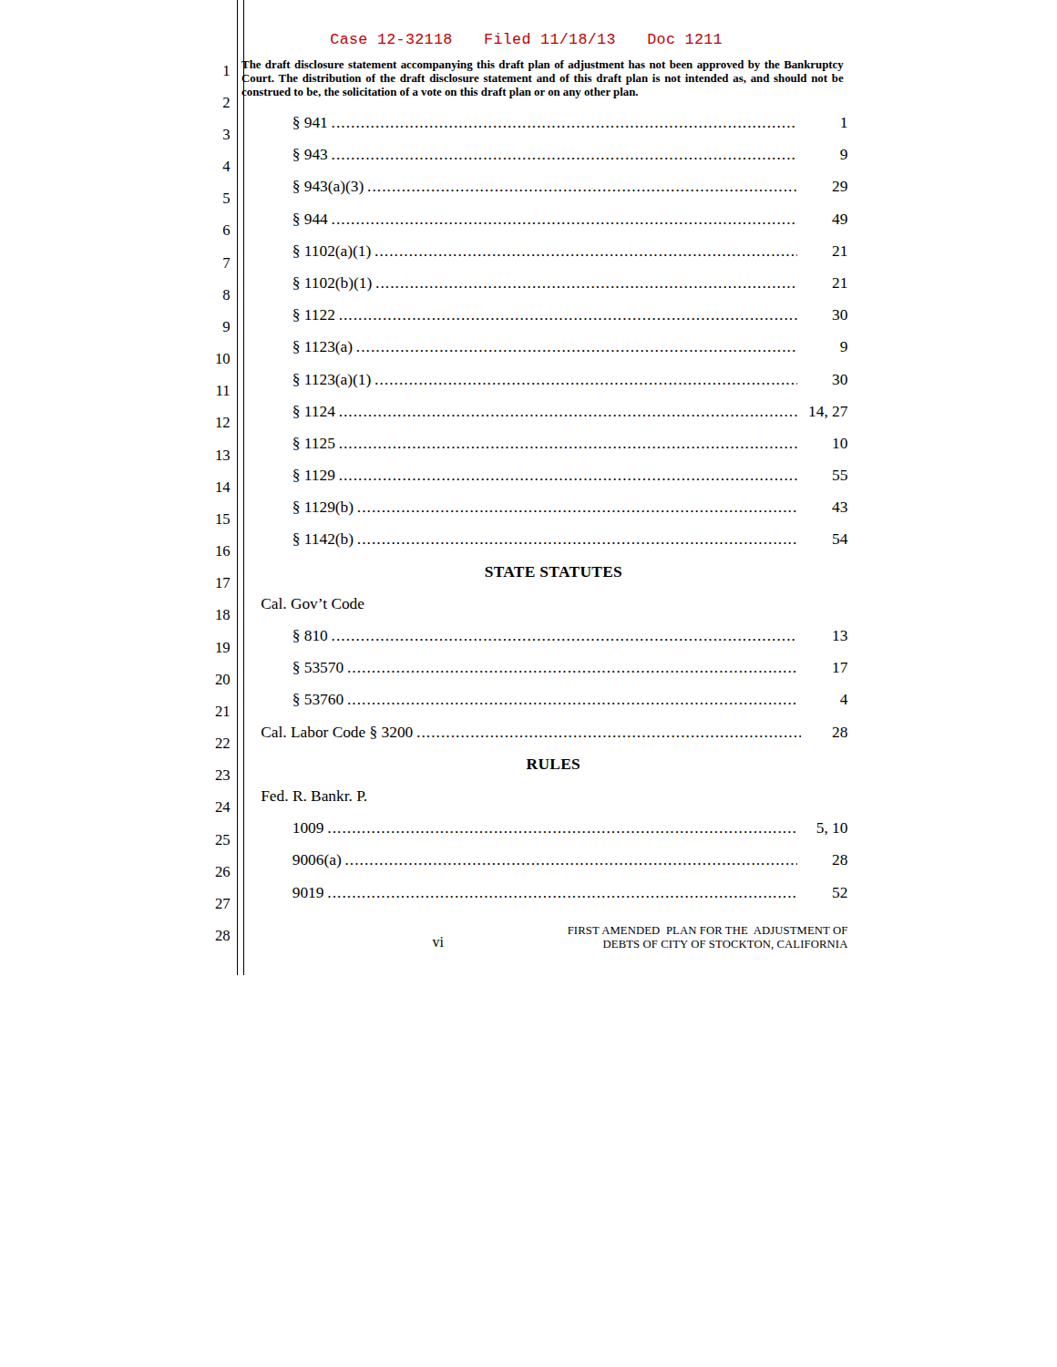Case 12-32118 Filed 11/18/13 Doc 1211
The draft disclosure statement accompanying this draft plan of adjustment has not been approved by the Bankruptcy Court. The distribution of the draft disclosure statement and of this draft plan is not intended as, and should not be construed to be, the solicitation of a vote on this draft plan or on any other plan.
1
2
3
4
5
6
7
8
9
10
11
12
13
14
15
16
17
18
19
20
21
22
23
24
25
26
27
28
§ 941................................................................................................................................. 1
§ 943................................................................................................................................. 9
§ 943(a)(3)..................................................................................................................... 29
§ 944............................................................................................................................... 49
§ 1102(a)(1)................................................................................................................... 21
§ 1102(b)(1)................................................................................................................... 21
§ 1122............................................................................................................................. 30
§ 1123(a)......................................................................................................................... 9
§ 1123(a)(1)................................................................................................................... 30
§ 1124....................................................................................................................... 14, 27
§ 1125............................................................................................................................. 10
§ 1129............................................................................................................................. 55
§ 1129(b)......................................................................................................................... 43
§ 1142(b)......................................................................................................................... 54
STATE STATUTES
Cal. Gov’t Code
§ 810............................................................................................................................... 13
§ 53570........................................................................................................................... 17
§ 53760............................................................................................................................. 4
Cal. Labor Code § 3200......................................................................................................... 28
RULES
Fed. R. Bankr. P.
1009............................................................................................................................. 5, 10
9006(a)........................................................................................................................... 28
9019............................................................................................................................... 52
vi
FIRST AMENDED PLAN FOR THE ADJUSTMENT OF
DEBTS OF CITY OF STOCKTON, CALIFORNIA